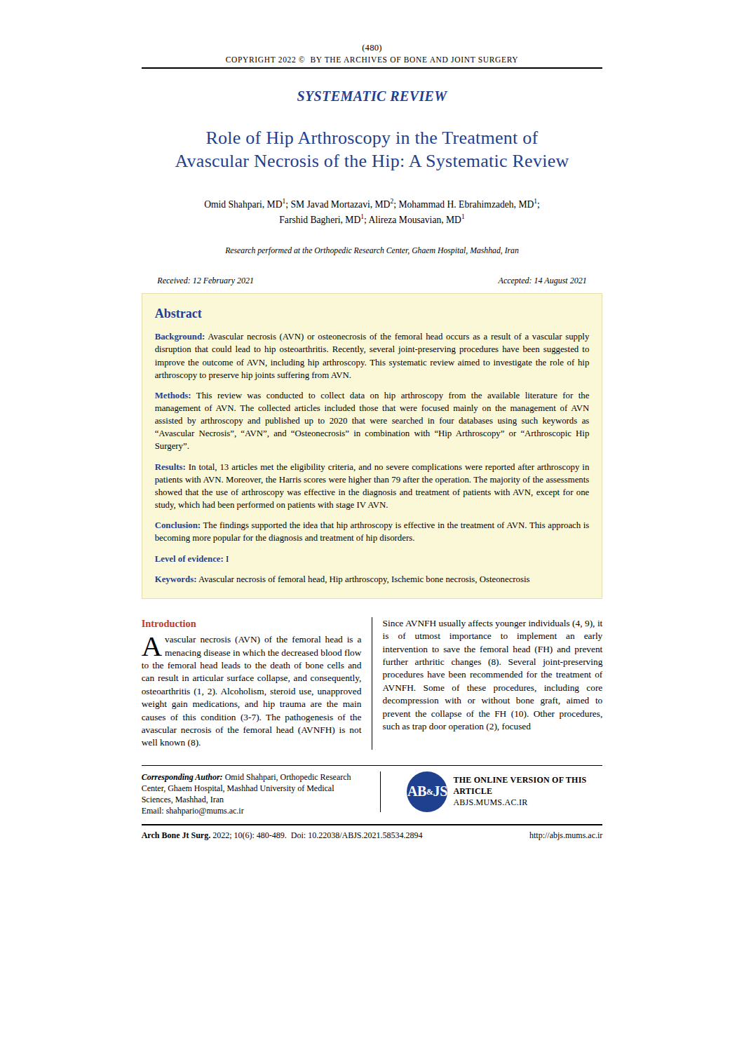(480)
Copyright 2022 © by the Archives of Bone and Joint Surgery
SYSTEMATIC REVIEW
Role of Hip Arthroscopy in the Treatment of
Avascular Necrosis of the Hip: A Systematic Review
Omid Shahpari, MD1; SM Javad Mortazavi, MD2; Mohammad H. Ebrahimzadeh, MD1;
Farshid Bagheri, MD1; Alireza Mousavian, MD1
Research performed at the Orthopedic Research Center, Ghaem Hospital, Mashhad, Iran
Received: 12 February 2021 Accepted: 14 August 2021
Abstract
Background: Avascular necrosis (AVN) or osteonecrosis of the femoral head occurs as a result of a vascular supply disruption that could lead to hip osteoarthritis. Recently, several joint-preserving procedures have been suggested to improve the outcome of AVN, including hip arthroscopy. This systematic review aimed to investigate the role of hip arthroscopy to preserve hip joints suffering from AVN.
Methods: This review was conducted to collect data on hip arthroscopy from the available literature for the management of AVN. The collected articles included those that were focused mainly on the management of AVN assisted by arthroscopy and published up to 2020 that were searched in four databases using such keywords as “Avascular Necrosis”, “AVN”, and “Osteonecrosis” in combination with “Hip Arthroscopy” or “Arthroscopic Hip Surgery”.
Results: In total, 13 articles met the eligibility criteria, and no severe complications were reported after arthroscopy in patients with AVN. Moreover, the Harris scores were higher than 79 after the operation. The majority of the assessments showed that the use of arthroscopy was effective in the diagnosis and treatment of patients with AVN, except for one study, which had been performed on patients with stage IV AVN.
Conclusion: The findings supported the idea that hip arthroscopy is effective in the treatment of AVN. This approach is becoming more popular for the diagnosis and treatment of hip disorders.
Level of evidence: I
Keywords: Avascular necrosis of femoral head, Hip arthroscopy, Ischemic bone necrosis, Osteonecrosis
Introduction
Avascular necrosis (AVN) of the femoral head is a menacing disease in which the decreased blood flow to the femoral head leads to the death of bone cells and can result in articular surface collapse, and consequently, osteoarthritis (1, 2). Alcoholism, steroid use, unapproved weight gain medications, and hip trauma are the main causes of this condition (3-7). The pathogenesis of the avascular necrosis of the femoral head (AVNFH) is not well known (8).
Since AVNFH usually affects younger individuals (4, 9), it is of utmost importance to implement an early intervention to save the femoral head (FH) and prevent further arthritic changes (8). Several joint-preserving procedures have been recommended for the treatment of AVNFH. Some of these procedures, including core decompression with or without bone graft, aimed to prevent the collapse of the FH (10). Other procedures, such as trap door operation (2), focused
Corresponding Author: Omid Shahpari, Orthopedic Research Center, Ghaem Hospital, Mashhad University of Medical Sciences, Mashhad, Iran
Email: shahpario@mums.ac.ir
AB&JS
THE ONLINE VERSION OF THIS ARTICLE
ABJS.MUMS.AC.IR
Arch Bone Jt Surg. 2022; 10(6): 480-489. Doi: 10.22038/ABJS.2021.58534.2894
http://abjs.mums.ac.ir